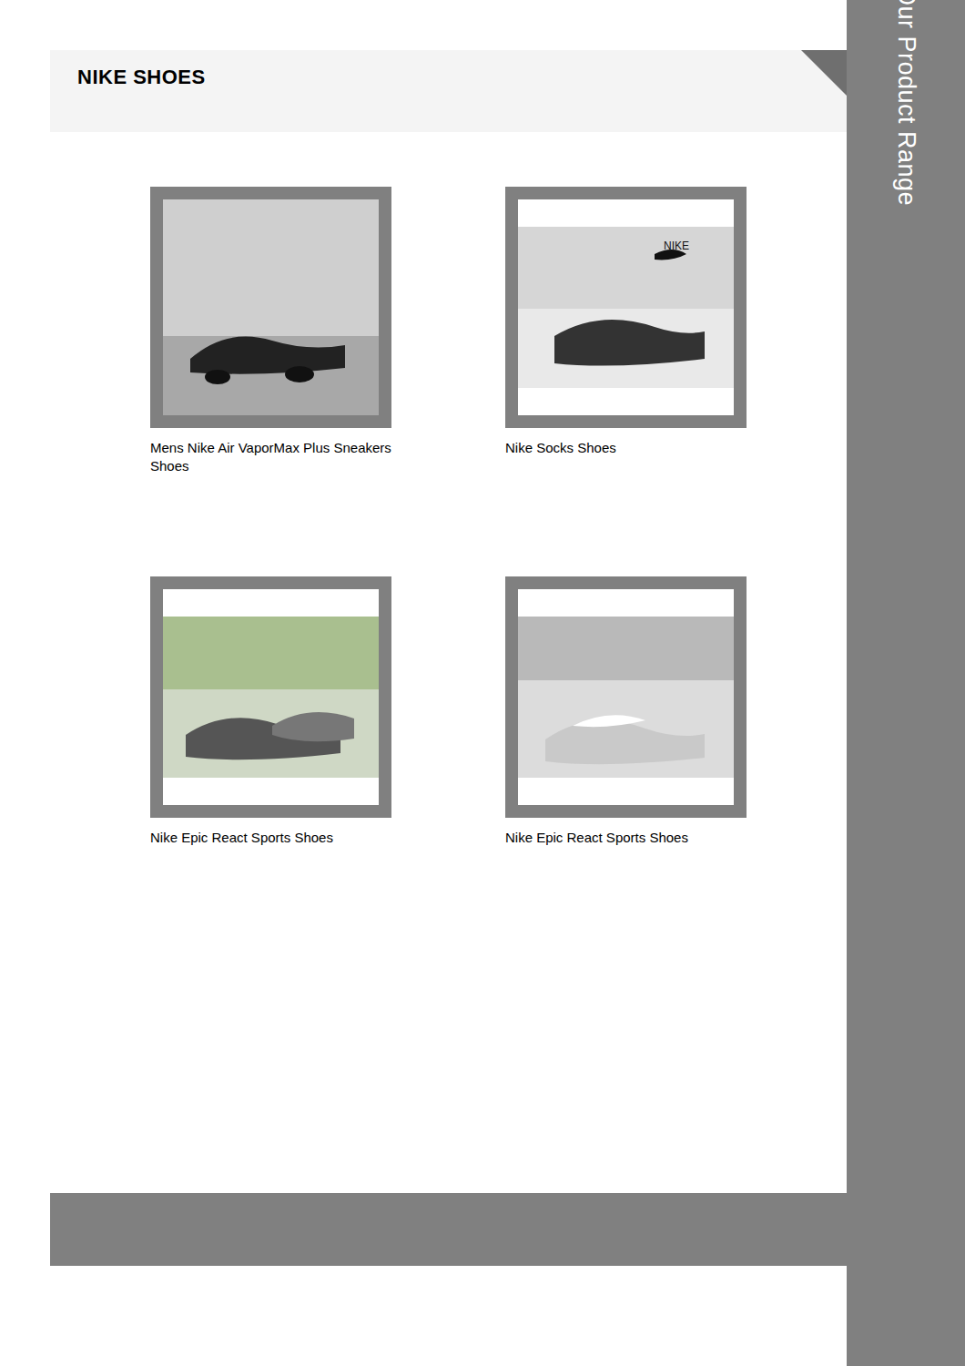NIKE SHOES
Our Product Range
Mens Nike Air VaporMax Plus Sneakers Shoes
Nike Socks Shoes
Nike Epic React Sports Shoes
Nike Epic React Sports Shoes